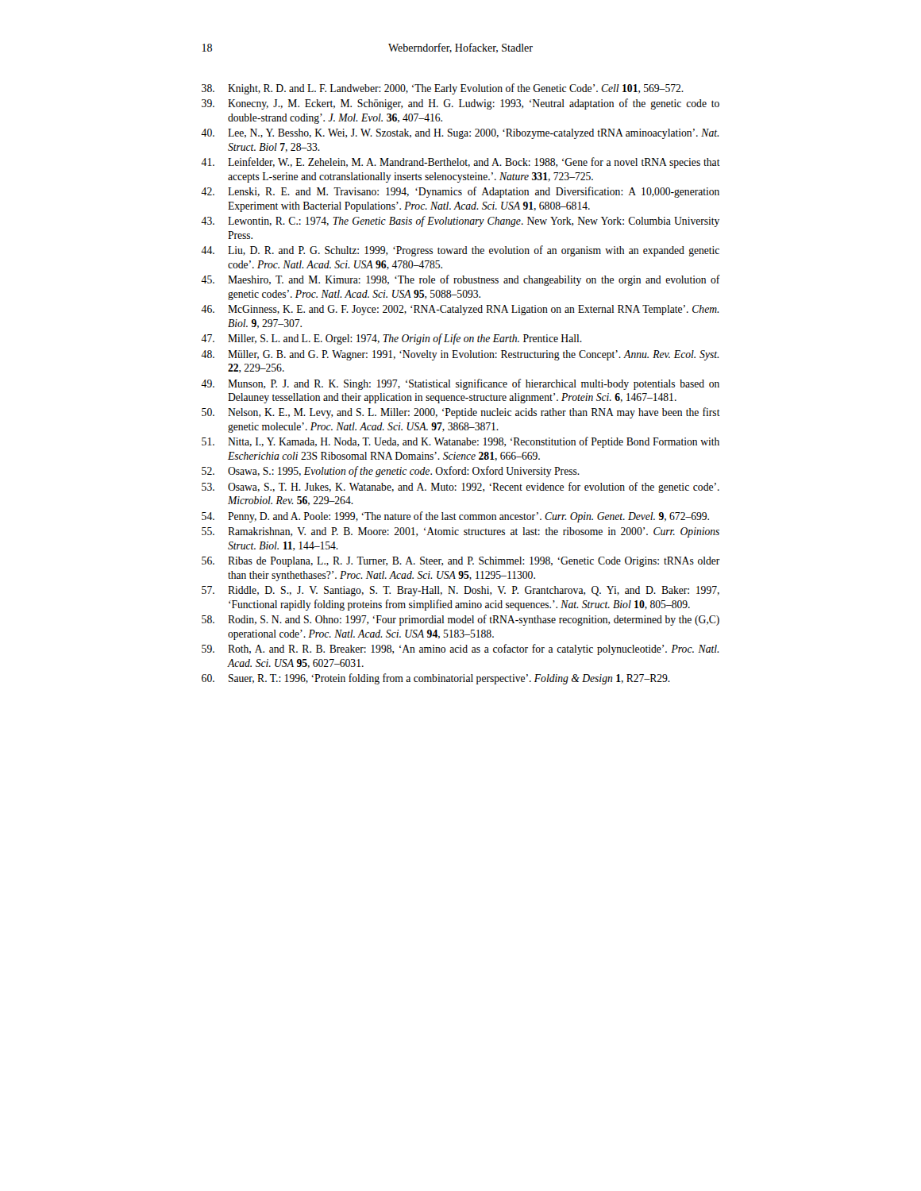18 Weberndorfer, Hofacker, Stadler
38. Knight, R. D. and L. F. Landweber: 2000, ‘The Early Evolution of the Genetic Code’. Cell 101, 569–572.
39. Konecny, J., M. Eckert, M. Schöniger, and H. G. Ludwig: 1993, ‘Neutral adaptation of the genetic code to double-strand coding’. J. Mol. Evol. 36, 407–416.
40. Lee, N., Y. Bessho, K. Wei, J. W. Szostak, and H. Suga: 2000, ‘Ribozyme-catalyzed tRNA aminoacylation’. Nat. Struct. Biol 7, 28–33.
41. Leinfelder, W., E. Zehelein, M. A. Mandrand-Berthelot, and A. Bock: 1988, ‘Gene for a novel tRNA species that accepts L-serine and cotranslationally inserts selenocysteine.’. Nature 331, 723–725.
42. Lenski, R. E. and M. Travisano: 1994, ‘Dynamics of Adaptation and Diversification: A 10,000-generation Experiment with Bacterial Populations’. Proc. Natl. Acad. Sci. USA 91, 6808–6814.
43. Lewontin, R. C.: 1974, The Genetic Basis of Evolutionary Change. New York, New York: Columbia University Press.
44. Liu, D. R. and P. G. Schultz: 1999, ‘Progress toward the evolution of an organism with an expanded genetic code’. Proc. Natl. Acad. Sci. USA 96, 4780–4785.
45. Maeshiro, T. and M. Kimura: 1998, ‘The role of robustness and changeability on the orgin and evolution of genetic codes’. Proc. Natl. Acad. Sci. USA 95, 5088–5093.
46. McGinness, K. E. and G. F. Joyce: 2002, ‘RNA-Catalyzed RNA Ligation on an External RNA Template’. Chem. Biol. 9, 297–307.
47. Miller, S. L. and L. E. Orgel: 1974, The Origin of Life on the Earth. Prentice Hall.
48. Müller, G. B. and G. P. Wagner: 1991, ‘Novelty in Evolution: Restructuring the Concept’. Annu. Rev. Ecol. Syst. 22, 229–256.
49. Munson, P. J. and R. K. Singh: 1997, ‘Statistical significance of hierarchical multi-body potentials based on Delauney tessellation and their application in sequence-structure alignment’. Protein Sci. 6, 1467–1481.
50. Nelson, K. E., M. Levy, and S. L. Miller: 2000, ‘Peptide nucleic acids rather than RNA may have been the first genetic molecule’. Proc. Natl. Acad. Sci. USA. 97, 3868–3871.
51. Nitta, I., Y. Kamada, H. Noda, T. Ueda, and K. Watanabe: 1998, ‘Reconstitution of Peptide Bond Formation with Escherichia coli 23S Ribosomal RNA Domains’. Science 281, 666–669.
52. Osawa, S.: 1995, Evolution of the genetic code. Oxford: Oxford University Press.
53. Osawa, S., T. H. Jukes, K. Watanabe, and A. Muto: 1992, ‘Recent evidence for evolution of the genetic code’. Microbiol. Rev. 56, 229–264.
54. Penny, D. and A. Poole: 1999, ‘The nature of the last common ancestor’. Curr. Opin. Genet. Devel. 9, 672–699.
55. Ramakrishnan, V. and P. B. Moore: 2001, ‘Atomic structures at last: the ribosome in 2000’. Curr. Opinions Struct. Biol. 11, 144–154.
56. Ribas de Pouplana, L., R. J. Turner, B. A. Steer, and P. Schimmel: 1998, ‘Genetic Code Origins: tRNAs older than their synthethases?’. Proc. Natl. Acad. Sci. USA 95, 11295–11300.
57. Riddle, D. S., J. V. Santiago, S. T. Bray-Hall, N. Doshi, V. P. Grantcharova, Q. Yi, and D. Baker: 1997, ‘Functional rapidly folding proteins from simplified amino acid sequences.’. Nat. Struct. Biol 10, 805–809.
58. Rodin, S. N. and S. Ohno: 1997, ‘Four primordial model of tRNA-synthase recognition, determined by the (G,C) operational code’. Proc. Natl. Acad. Sci. USA 94, 5183–5188.
59. Roth, A. and R. R. B. Breaker: 1998, ‘An amino acid as a cofactor for a catalytic polynucleotide’. Proc. Natl. Acad. Sci. USA 95, 6027–6031.
60. Sauer, R. T.: 1996, ‘Protein folding from a combinatorial perspective’. Folding & Design 1, R27–R29.